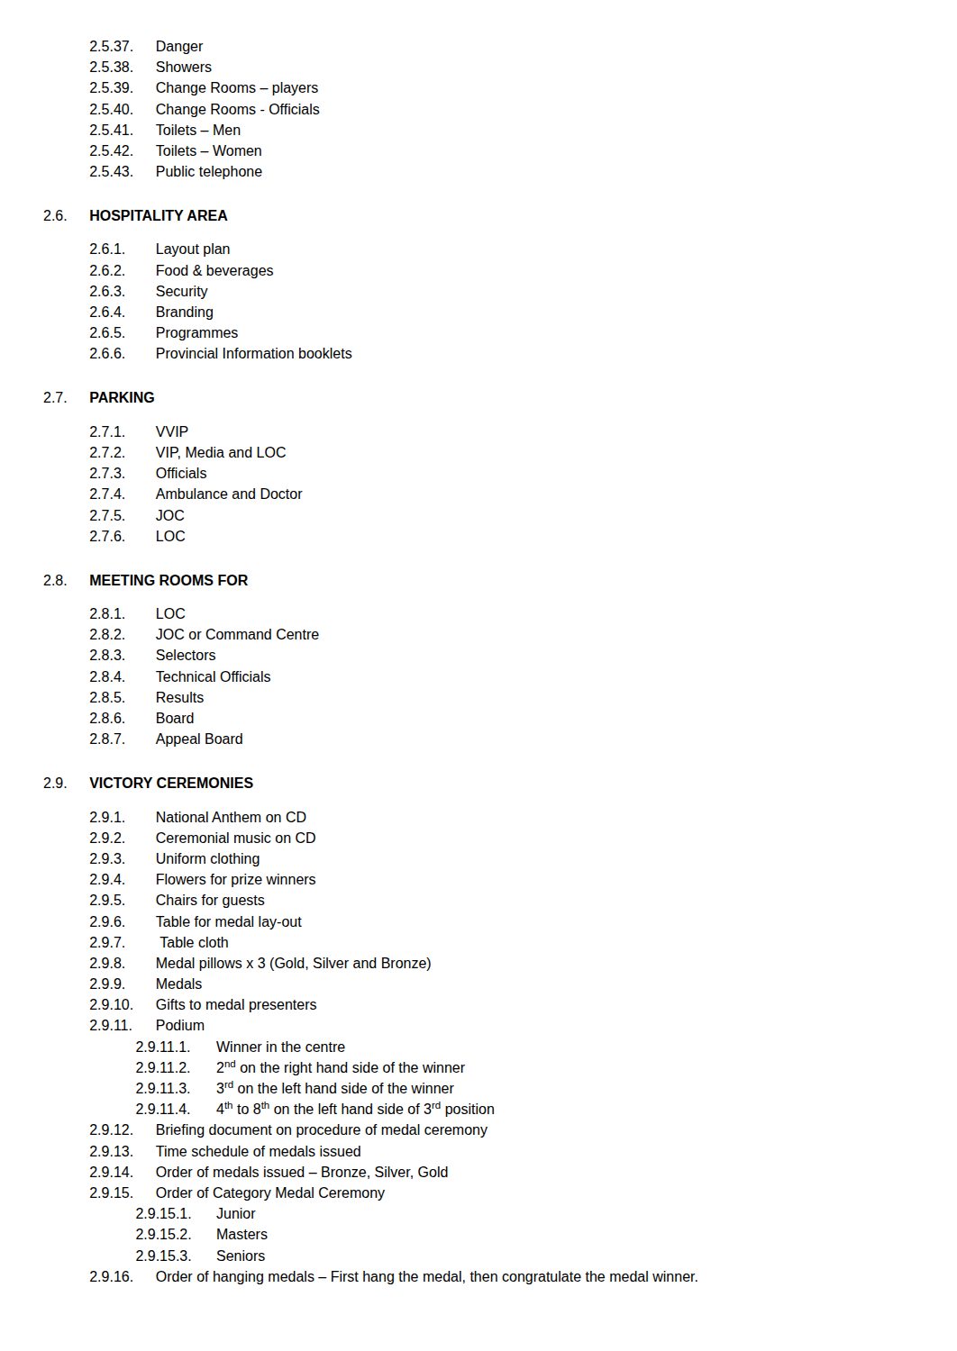2.5.37. Danger
2.5.38. Showers
2.5.39. Change Rooms – players
2.5.40. Change Rooms - Officials
2.5.41. Toilets – Men
2.5.42. Toilets – Women
2.5.43. Public telephone
2.6. Hospitality Area
2.6.1. Layout plan
2.6.2. Food & beverages
2.6.3. Security
2.6.4. Branding
2.6.5. Programmes
2.6.6. Provincial Information booklets
2.7. Parking
2.7.1. VVIP
2.7.2. VIP, Media and LOC
2.7.3. Officials
2.7.4. Ambulance and Doctor
2.7.5. JOC
2.7.6. LOC
2.8. Meeting Rooms For
2.8.1. LOC
2.8.2. JOC or Command Centre
2.8.3. Selectors
2.8.4. Technical Officials
2.8.5. Results
2.8.6. Board
2.8.7. Appeal Board
2.9. Victory Ceremonies
2.9.1. National Anthem on CD
2.9.2. Ceremonial music on CD
2.9.3. Uniform clothing
2.9.4. Flowers for prize winners
2.9.5. Chairs for guests
2.9.6. Table for medal lay-out
2.9.7. Table cloth
2.9.8. Medal pillows x 3 (Gold, Silver and Bronze)
2.9.9. Medals
2.9.10. Gifts to medal presenters
2.9.11. Podium
2.9.11.1. Winner in the centre
2.9.11.2. 2nd on the right hand side of the winner
2.9.11.3. 3rd on the left hand side of the winner
2.9.11.4. 4th to 8th on the left hand side of 3rd position
2.9.12. Briefing document on procedure of medal ceremony
2.9.13. Time schedule of medals issued
2.9.14. Order of medals issued – Bronze, Silver, Gold
2.9.15. Order of Category Medal Ceremony
2.9.15.1. Junior
2.9.15.2. Masters
2.9.15.3. Seniors
2.9.16. Order of hanging medals – First hang the medal, then congratulate the medal winner.